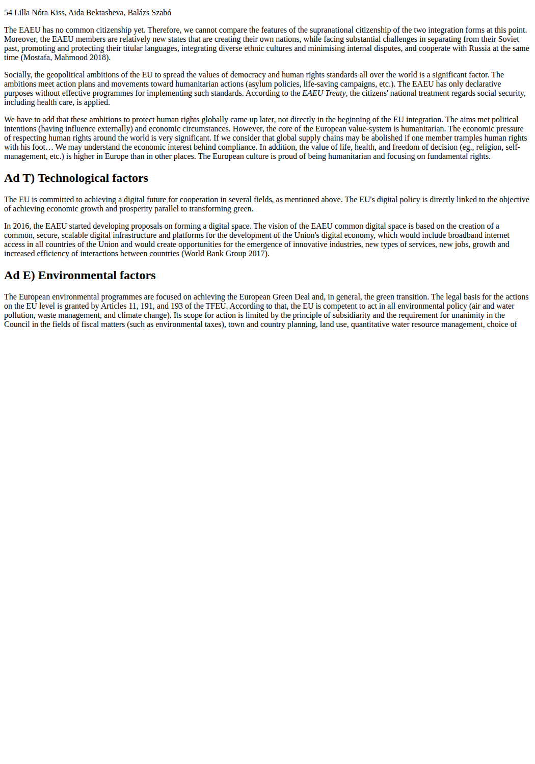54 Lilla Nóra Kiss, Aida Bektasheva, Balázs Szabó
The EAEU has no common citizenship yet. Therefore, we cannot compare the features of the supranational citizenship of the two integration forms at this point. Moreover, the EAEU members are relatively new states that are creating their own nations, while facing substantial challenges in separating from their Soviet past, promoting and protecting their titular languages, integrating diverse ethnic cultures and minimising internal disputes, and cooperate with Russia at the same time (Mostafa, Mahmood 2018).
Socially, the geopolitical ambitions of the EU to spread the values of democracy and human rights standards all over the world is a significant factor. The ambitions meet action plans and movements toward humanitarian actions (asylum policies, life-saving campaigns, etc.). The EAEU has only declarative purposes without effective programmes for implementing such standards. According to the EAEU Treaty, the citizens' national treatment regards social security, including health care, is applied.
We have to add that these ambitions to protect human rights globally came up later, not directly in the beginning of the EU integration. The aims met political intentions (having influence externally) and economic circumstances. However, the core of the European value-system is humanitarian. The economic pressure of respecting human rights around the world is very significant. If we consider that global supply chains may be abolished if one member tramples human rights with his foot… We may understand the economic interest behind compliance. In addition, the value of life, health, and freedom of decision (eg., religion, self-management, etc.) is higher in Europe than in other places. The European culture is proud of being humanitarian and focusing on fundamental rights.
Ad T) Technological factors
The EU is committed to achieving a digital future for cooperation in several fields, as mentioned above. The EU's digital policy is directly linked to the objective of achieving economic growth and prosperity parallel to transforming green.
In 2016, the EAEU started developing proposals on forming a digital space. The vision of the EAEU common digital space is based on the creation of a common, secure, scalable digital infrastructure and platforms for the development of the Union's digital economy, which would include broadband internet access in all countries of the Union and would create opportunities for the emergence of innovative industries, new types of services, new jobs, growth and increased efficiency of interactions between countries (World Bank Group 2017).
Ad E) Environmental factors
The European environmental programmes are focused on achieving the European Green Deal and, in general, the green transition. The legal basis for the actions on the EU level is granted by Articles 11, 191, and 193 of the TFEU. According to that, the EU is competent to act in all environmental policy (air and water pollution, waste management, and climate change). Its scope for action is limited by the principle of subsidiarity and the requirement for unanimity in the Council in the fields of fiscal matters (such as environmental taxes), town and country planning, land use, quantitative water resource management, choice of